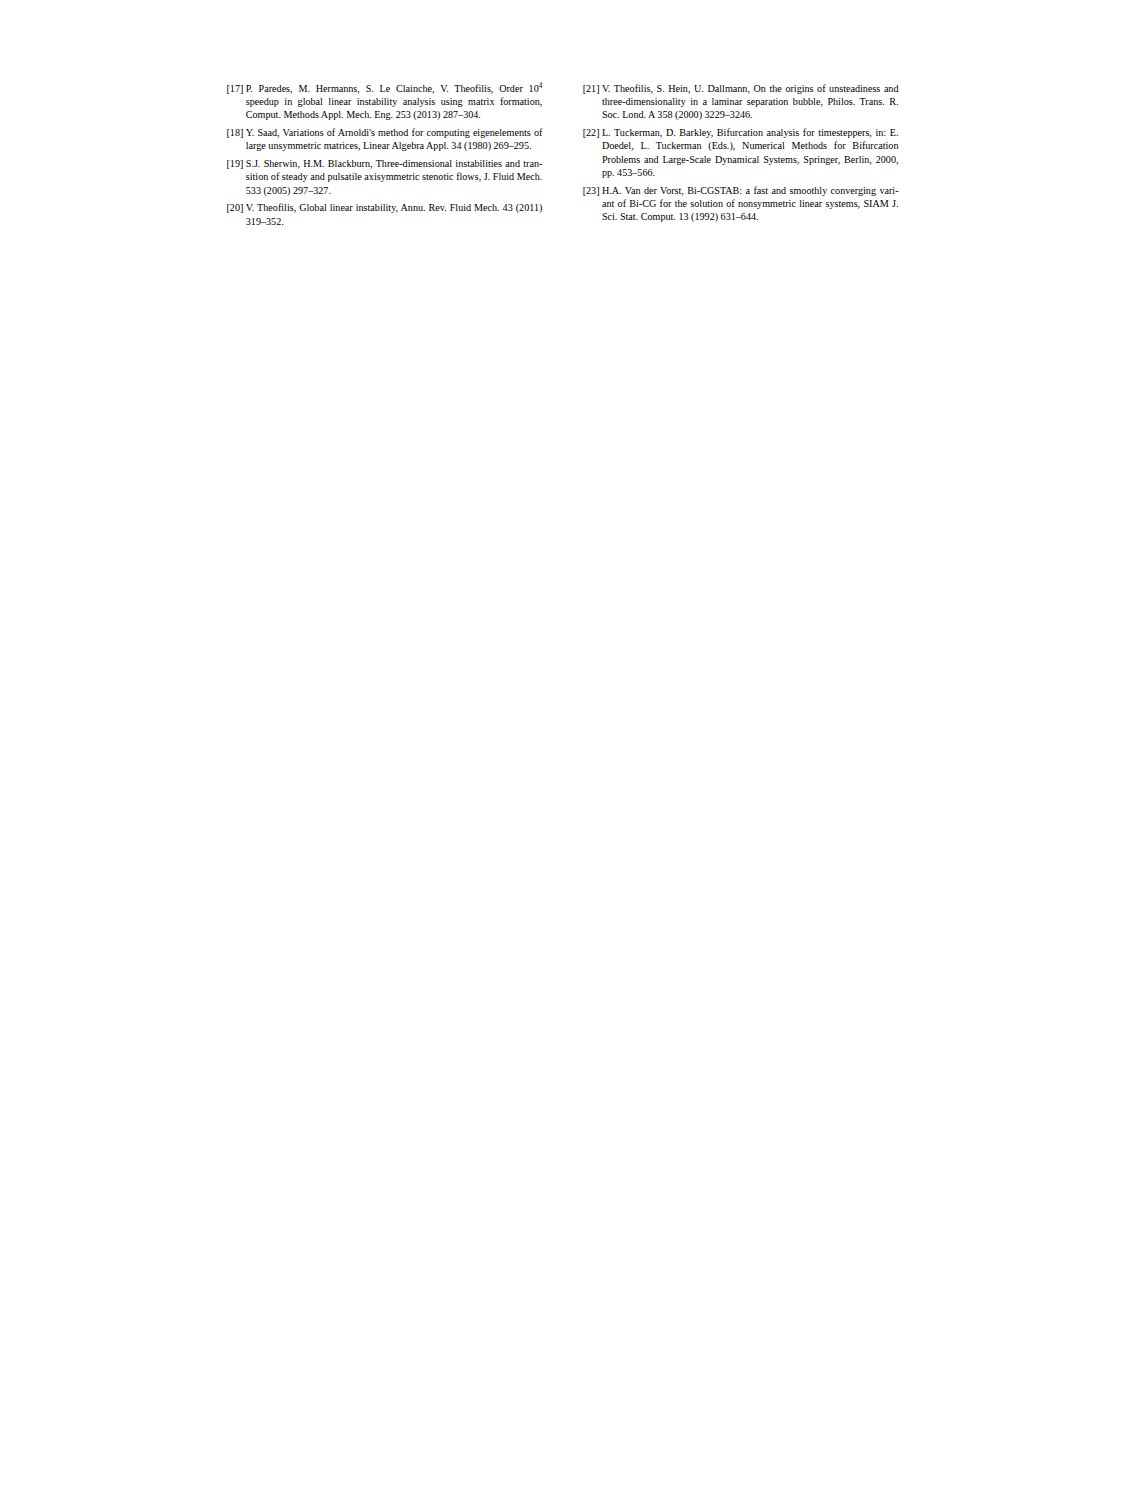[17] P. Paredes, M. Hermanns, S. Le Clainche, V. Theofilis, Order 104 speedup in global linear instability analysis using matrix formation, Comput. Methods Appl. Mech. Eng. 253 (2013) 287–304.
[18] Y. Saad, Variations of Arnoldi's method for computing eigenelements of large unsymmetric matrices, Linear Algebra Appl. 34 (1980) 269–295.
[19] S.J. Sherwin, H.M. Blackburn, Three-dimensional instabilities and transition of steady and pulsatile axisymmetric stenotic flows, J. Fluid Mech. 533 (2005) 297–327.
[20] V. Theofilis, Global linear instability, Annu. Rev. Fluid Mech. 43 (2011) 319–352.
[21] V. Theofilis, S. Hein, U. Dallmann, On the origins of unsteadiness and three-dimensionality in a laminar separation bubble, Philos. Trans. R. Soc. Lond. A 358 (2000) 3229–3246.
[22] L. Tuckerman, D. Barkley, Bifurcation analysis for timesteppers, in: E. Doedel, L. Tuckerman (Eds.), Numerical Methods for Bifurcation Problems and Large-Scale Dynamical Systems, Springer, Berlin, 2000, pp. 453–566.
[23] H.A. Van der Vorst, Bi-CGSTAB: a fast and smoothly converging variant of Bi-CG for the solution of nonsymmetric linear systems, SIAM J. Sci. Stat. Comput. 13 (1992) 631–644.